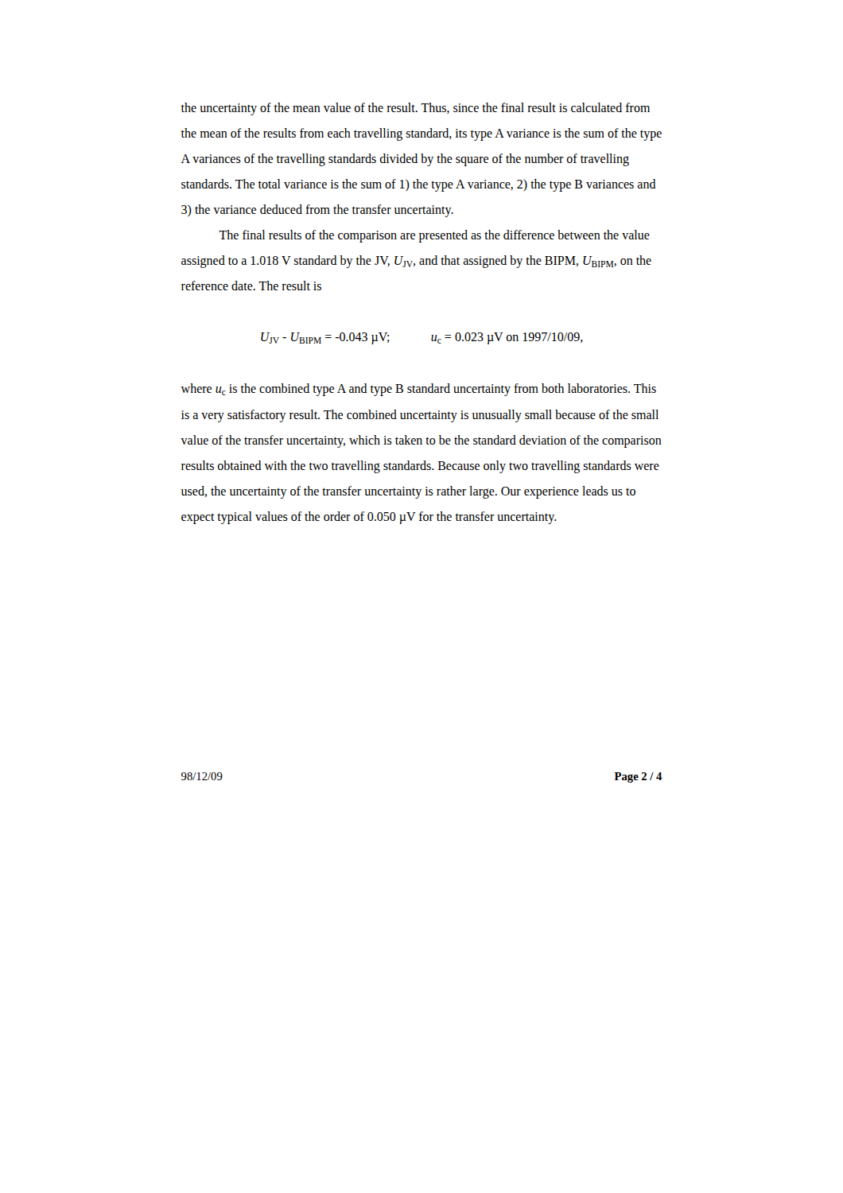the uncertainty of the mean value of the result. Thus, since the final result is calculated from the mean of the results from each travelling standard, its type A variance is the sum of the type A variances of the travelling standards divided by the square of the number of travelling standards. The total variance is the sum of 1) the type A variance, 2) the type B variances and 3) the variance deduced from the transfer uncertainty.
The final results of the comparison are presented as the difference between the value assigned to a 1.018 V standard by the JV, UJV, and that assigned by the BIPM, UBIPM, on the reference date. The result is
UJV - UBIPM = -0.043 µV; uc = 0.023 µV on 1997/10/09,
where uc is the combined type A and type B standard uncertainty from both laboratories. This is a very satisfactory result. The combined uncertainty is unusually small because of the small value of the transfer uncertainty, which is taken to be the standard deviation of the comparison results obtained with the two travelling standards. Because only two travelling standards were used, the uncertainty of the transfer uncertainty is rather large. Our experience leads us to expect typical values of the order of 0.050 µV for the transfer uncertainty.
98/12/09 Page 2 / 4